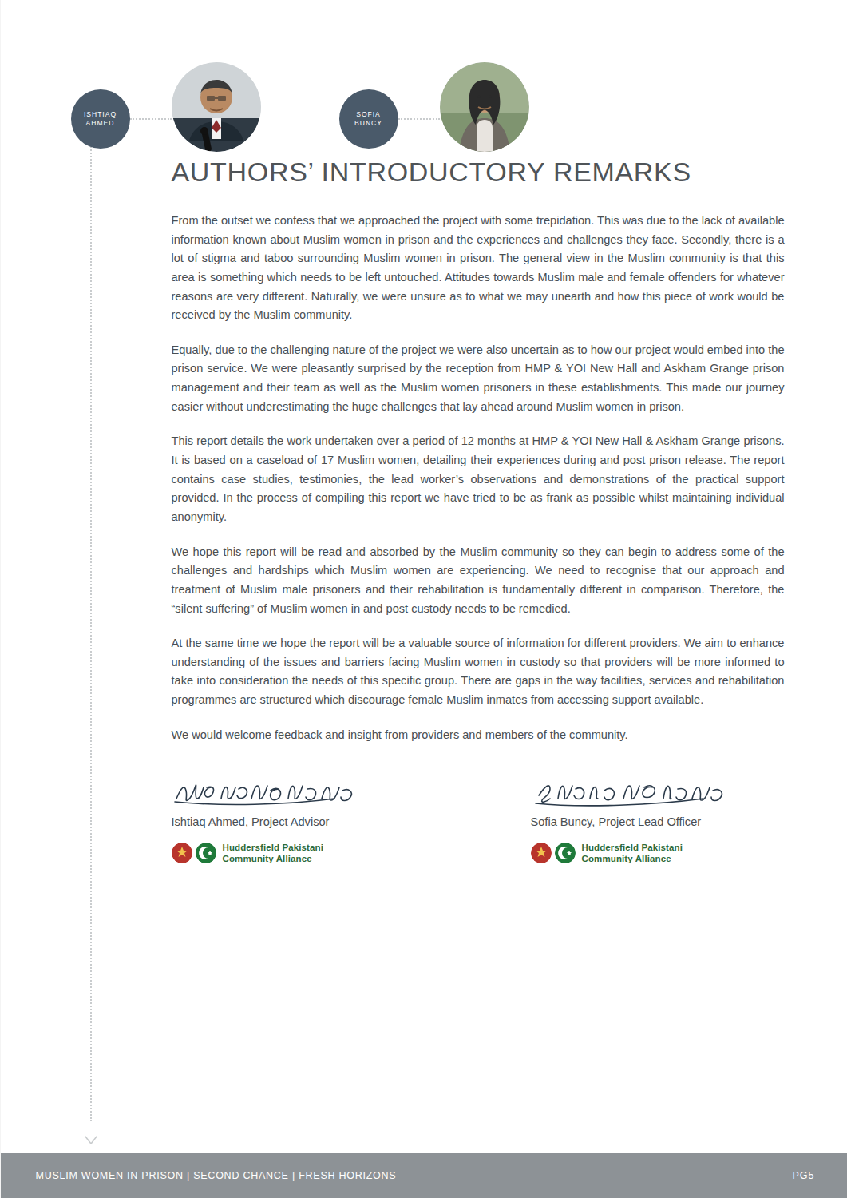Ishtiaq
Ahmed
Sofia
Buncy
AUTHORS’ INTRODUCTORY REMARKS
From the outset we confess that we approached the project with some trepidation. This was due to the lack of available information known about Muslim women in prison and the experiences and challenges they face. Secondly, there is a lot of stigma and taboo surrounding Muslim women in prison. The general view in the Muslim community is that this area is something which needs to be left untouched. Attitudes towards Muslim male and female offenders for whatever reasons are very different. Naturally, we were unsure as to what we may unearth and how this piece of work would be received by the Muslim community.
Equally, due to the challenging nature of the project we were also uncertain as to how our project would embed into the prison service. We were pleasantly surprised by the reception from HMP & YOI New Hall and Askham Grange prison management and their team as well as the Muslim women prisoners in these establishments. This made our journey easier without underestimating the huge challenges that lay ahead around Muslim women in prison.
This report details the work undertaken over a period of 12 months at HMP & YOI New Hall & Askham Grange prisons. It is based on a caseload of 17 Muslim women, detailing their experiences during and post prison release. The report contains case studies, testimonies, the lead worker’s observations and demonstrations of the practical support provided. In the process of compiling this report we have tried to be as frank as possible whilst maintaining individual anonymity.
We hope this report will be read and absorbed by the Muslim community so they can begin to address some of the challenges and hardships which Muslim women are experiencing. We need to recognise that our approach and treatment of Muslim male prisoners and their rehabilitation is fundamentally different in comparison. Therefore, the “silent suffering” of Muslim women in and post custody needs to be remedied.
At the same time we hope the report will be a valuable source of information for different providers. We aim to enhance understanding of the issues and barriers facing Muslim women in custody so that providers will be more informed to take into consideration the needs of this specific group. There are gaps in the way facilities, services and rehabilitation programmes are structured which discourage female Muslim inmates from accessing support available.
We would welcome feedback and insight from providers and members of the community.
Ishtiaq Ahmed, Project Advisor
Huddersfield Pakistani Community Alliance
Sofia Buncy, Project Lead Officer
Huddersfield Pakistani Community Alliance
Muslim Women in Prison | Second Chance | Fresh Horizons
PG5